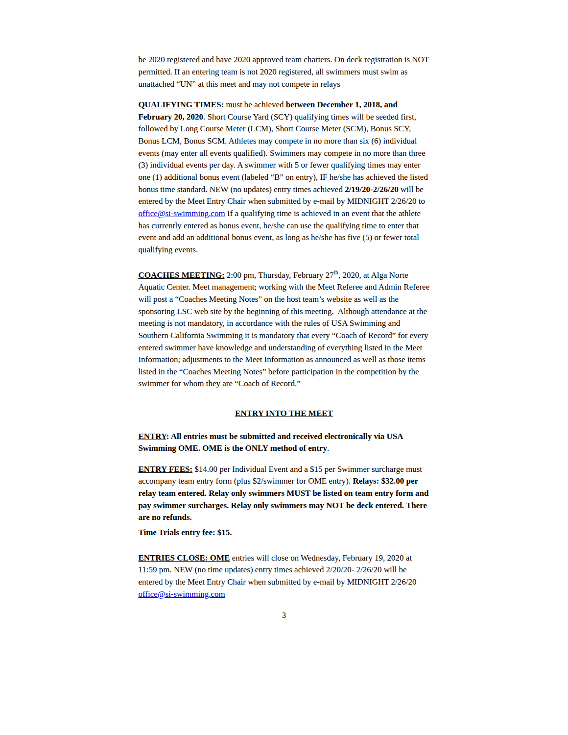be 2020 registered and have 2020 approved team charters. On deck registration is NOT permitted. If an entering team is not 2020 registered, all swimmers must swim as unattached “UN” at this meet and may not compete in relays
QUALIFYING TIMES: must be achieved between December 1, 2018, and February 20, 2020. Short Course Yard (SCY) qualifying times will be seeded first, followed by Long Course Meter (LCM), Short Course Meter (SCM), Bonus SCY, Bonus LCM, Bonus SCM. Athletes may compete in no more than six (6) individual events (may enter all events qualified). Swimmers may compete in no more than three (3) individual events per day. A swimmer with 5 or fewer qualifying times may enter one (1) additional bonus event (labeled “B” on entry), IF he/she has achieved the listed bonus time standard. NEW (no updates) entry times achieved 2/19/20-2/26/20 will be entered by the Meet Entry Chair when submitted by e-mail by MIDNIGHT 2/26/20 to office@si-swimming.com If a qualifying time is achieved in an event that the athlete has currently entered as bonus event, he/she can use the qualifying time to enter that event and add an additional bonus event, as long as he/she has five (5) or fewer total qualifying events.
COACHES MEETING: 2:00 pm, Thursday, February 27th, 2020, at Alga Norte Aquatic Center. Meet management; working with the Meet Referee and Admin Referee will post a “Coaches Meeting Notes” on the host team’s website as well as the sponsoring LSC web site by the beginning of this meeting. Although attendance at the meeting is not mandatory, in accordance with the rules of USA Swimming and Southern California Swimming it is mandatory that every “Coach of Record” for every entered swimmer have knowledge and understanding of everything listed in the Meet Information; adjustments to the Meet Information as announced as well as those items listed in the “Coaches Meeting Notes” before participation in the competition by the swimmer for whom they are “Coach of Record.”
ENTRY INTO THE MEET
ENTRY: All entries must be submitted and received electronically via USA Swimming OME. OME is the ONLY method of entry.
ENTRY FEES: $14.00 per Individual Event and a $15 per Swimmer surcharge must accompany team entry form (plus $2/swimmer for OME entry). Relays: $32.00 per relay team entered. Relay only swimmers MUST be listed on team entry form and pay swimmer surcharges. Relay only swimmers may NOT be deck entered. There are no refunds.
Time Trials entry fee: $15.
ENTRIES CLOSE: OME entries will close on Wednesday, February 19, 2020 at 11:59 pm. NEW (no time updates) entry times achieved 2/20/20- 2/26/20 will be entered by the Meet Entry Chair when submitted by e-mail by MIDNIGHT 2/26/20 office@si-swimming.com
3